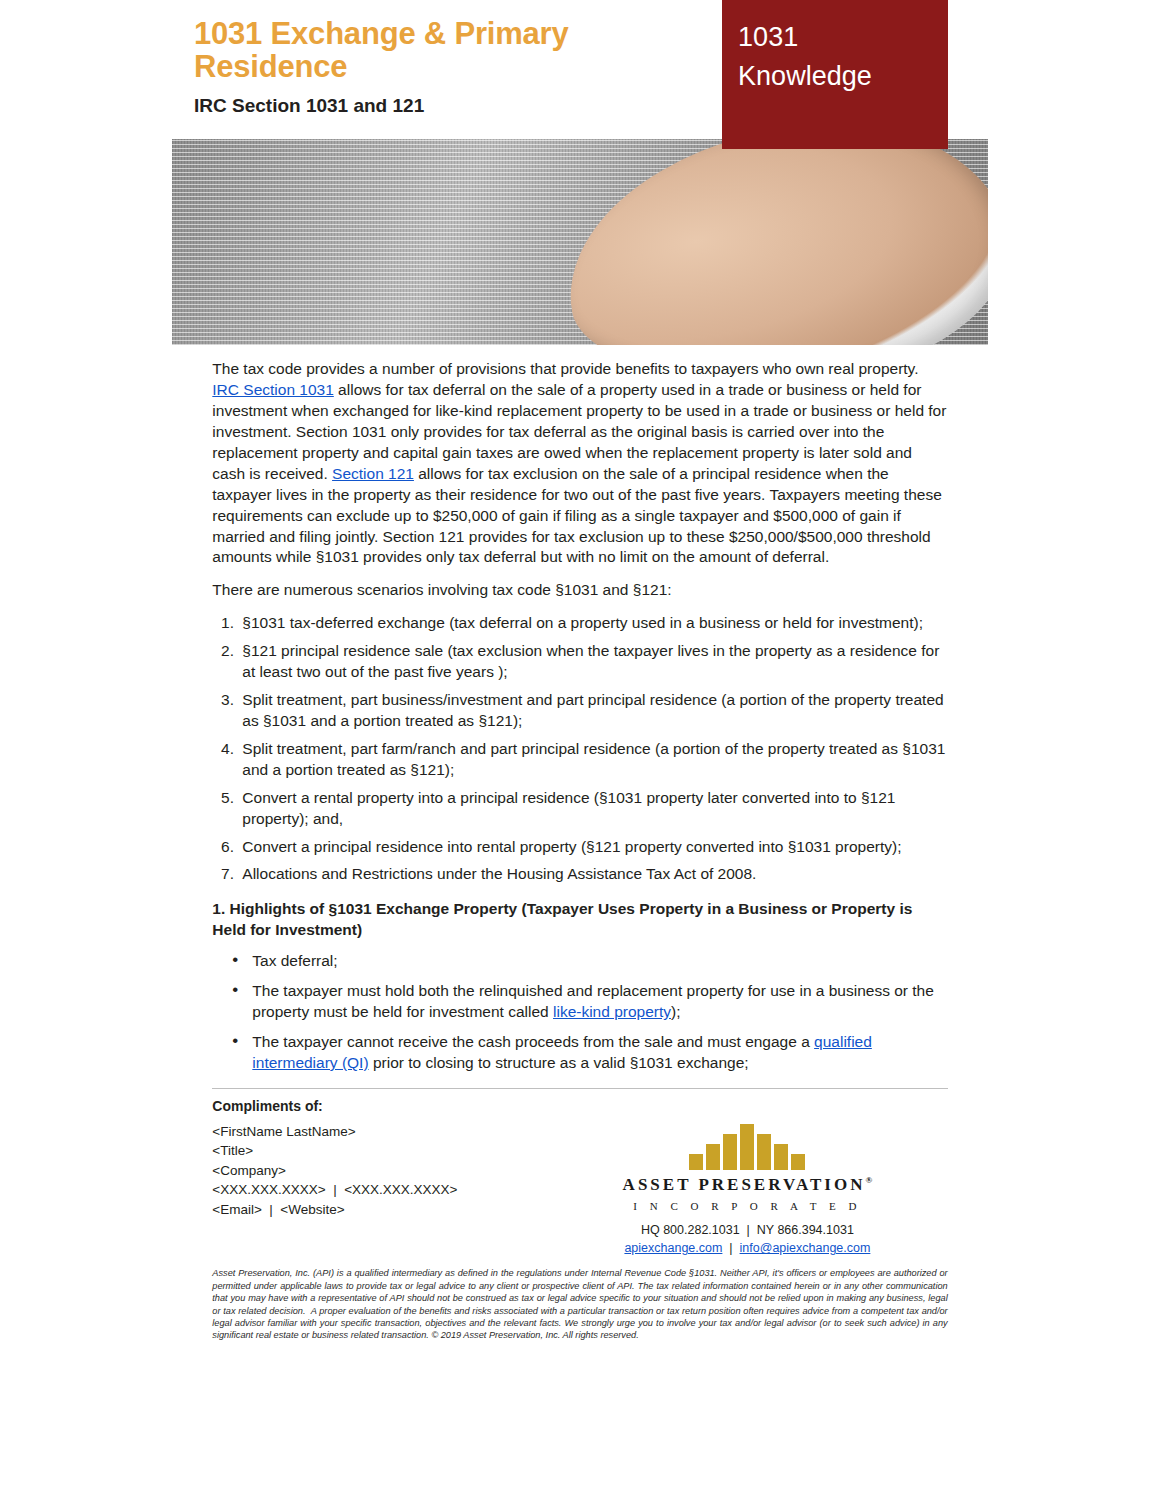1031 Knowledge
1031 Exchange & Primary Residence
IRC Section 1031 and 121
The tax code provides a number of provisions that provide benefits to taxpayers who own real property. IRC Section 1031 allows for tax deferral on the sale of a property used in a trade or business or held for investment when exchanged for like-kind replacement property to be used in a trade or business or held for investment. Section 1031 only provides for tax deferral as the original basis is carried over into the replacement property and capital gain taxes are owed when the replacement property is later sold and cash is received. Section 121 allows for tax exclusion on the sale of a principal residence when the taxpayer lives in the property as their residence for two out of the past five years. Taxpayers meeting these requirements can exclude up to $250,000 of gain if filing as a single taxpayer and $500,000 of gain if married and filing jointly. Section 121 provides for tax exclusion up to these $250,000/$500,000 threshold amounts while §1031 provides only tax deferral but with no limit on the amount of deferral.
There are numerous scenarios involving tax code §1031 and §121:
§1031 tax-deferred exchange (tax deferral on a property used in a business or held for investment);
§121 principal residence sale (tax exclusion when the taxpayer lives in the property as a residence for at least two out of the past five years );
Split treatment, part business/investment and part principal residence (a portion of the property treated as §1031 and a portion treated as §121);
Split treatment, part farm/ranch and part principal residence (a portion of the property treated as §1031 and a portion treated as §121);
Convert a rental property into a principal residence (§1031 property later converted into to §121 property); and,
Convert a principal residence into rental property (§121 property converted into §1031 property);
Allocations and Restrictions under the Housing Assistance Tax Act of 2008.
1. Highlights of §1031 Exchange Property (Taxpayer Uses Property in a Business or Property is Held for Investment)
Tax deferral;
The taxpayer must hold both the relinquished and replacement property for use in a business or the property must be held for investment called like-kind property);
The taxpayer cannot receive the cash proceeds from the sale and must engage a qualified intermediary (QI) prior to closing to structure as a valid §1031 exchange;
Compliments of:
<FirstName LastName>
<Title>
<Company>
<XXX.XXX.XXXX> | <XXX.XXX.XXXX>
<Email> | <Website>
ASSET PRESERVATION®
I N C O R P O R A T E D
HQ 800.282.1031 | NY 866.394.1031
apiexchange.com | info@apiexchange.com
Asset Preservation, Inc. (API) is a qualified intermediary as defined in the regulations under Internal Revenue Code §1031. Neither API, it's officers or employees are authorized or permitted under applicable laws to provide tax or legal advice to any client or prospective client of API. The tax related information contained herein or in any other communication that you may have with a representative of API should not be construed as tax or legal advice specific to your situation and should not be relied upon in making any business, legal or tax related decision. A proper evaluation of the benefits and risks associated with a particular transaction or tax return position often requires advice from a competent tax and/or legal advisor familiar with your specific transaction, objectives and the relevant facts. We strongly urge you to involve your tax and/or legal advisor (or to seek such advice) in any significant real estate or business related transaction. © 2019 Asset Preservation, Inc. All rights reserved.